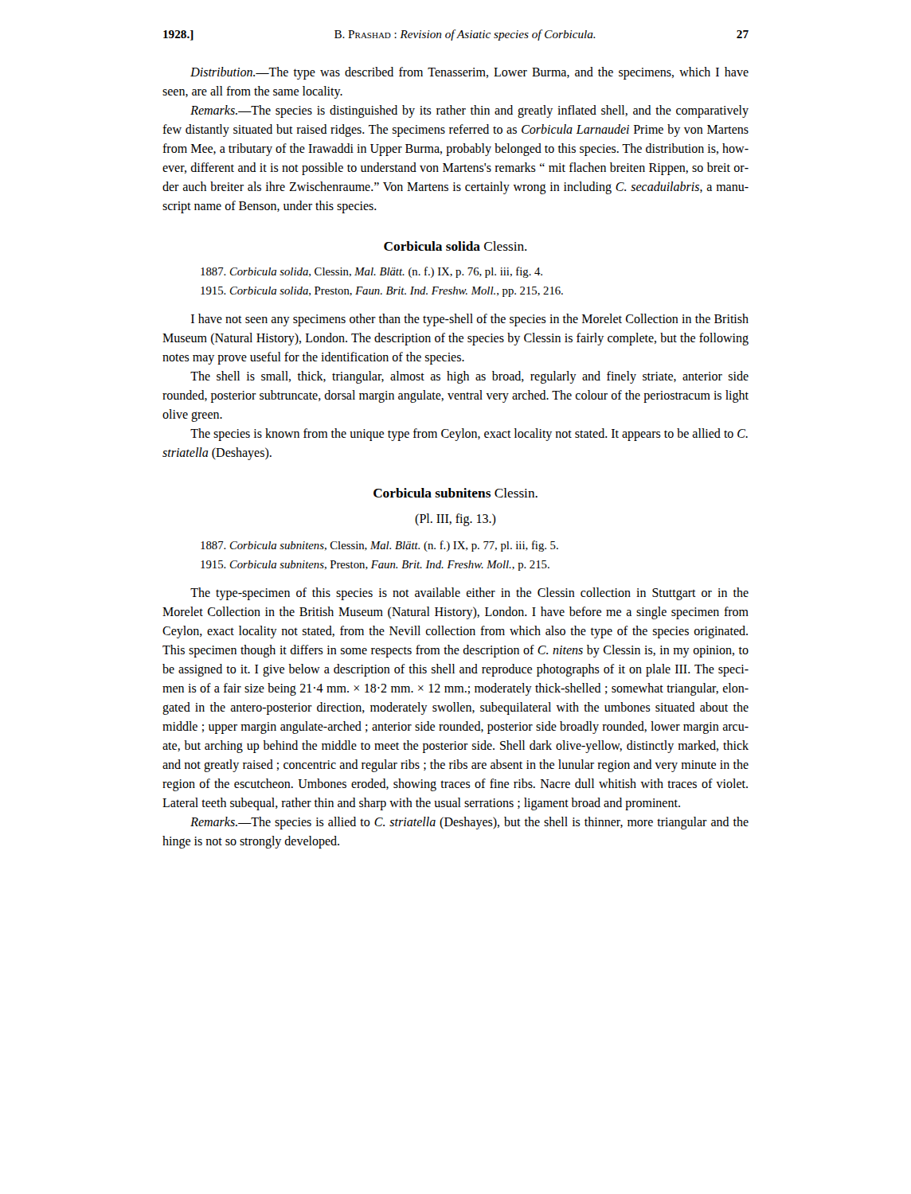1928.] B. Prashad : Revision of Asiatic species of Corbicula. 27
Distribution.—The type was described from Tenasserim, Lower Burma, and the specimens, which I have seen, are all from the same locality.
Remarks.—The species is distinguished by its rather thin and greatly inflated shell, and the comparatively few distantly situated but raised ridges. The specimens referred to as Corbicula Larnaudei Prime by von Martens from Mee, a tributary of the Irawaddi in Upper Burma, probably belonged to this species. The distribution is, however, different and it is not possible to understand von Martens's remarks “ mit flachen breiten Rippen, so breit order auch breiter als ihre Zwischenraume.” Von Martens is certainly wrong in including C. secaduilabris, a manuscript name of Benson, under this species.
Corbicula solida Clessin.
1887. Corbicula solida, Clessin, Mal. Blätt. (n. f.) IX, p. 76, pl. iii, fig. 4.
1915. Corbicula solida, Preston, Faun. Brit. Ind. Freshw. Moll., pp. 215, 216.
I have not seen any specimens other than the type-shell of the species in the Morelet Collection in the British Museum (Natural History), London. The description of the species by Clessin is fairly complete, but the following notes may prove useful for the identification of the species.
The shell is small, thick, triangular, almost as high as broad, regularly and finely striate, anterior side rounded, posterior subtruncate, dorsal margin angulate, ventral very arched. The colour of the periostracum is light olive green.
The species is known from the unique type from Ceylon, exact locality not stated. It appears to be allied to C. striatella (Deshayes).
Corbicula subnitens Clessin.
(Pl. III, fig. 13.)
1887. Corbicula subnitens, Clessin, Mal. Blätt. (n. f.) IX, p. 77, pl. iii, fig. 5.
1915. Corbicula subnitens, Preston, Faun. Brit. Ind. Freshw. Moll., p. 215.
The type-specimen of this species is not available either in the Clessin collection in Stuttgart or in the Morelet Collection in the British Museum (Natural History), London. I have before me a single specimen from Ceylon, exact locality not stated, from the Nevill collection from which also the type of the species originated. This specimen though it differs in some respects from the description of C. nitens by Clessin is, in my opinion, to be assigned to it. I give below a description of this shell and reproduce photographs of it on plale III. The specimen is of a fair size being 21·4 mm. × 18·2 mm. × 12 mm.; moderately thick-shelled ; somewhat triangular, elongated in the antero-posterior direction, moderately swollen, subequilateral with the umbones situated about the middle ; upper margin angulate-arched ; anterior side rounded, posterior side broadly rounded, lower margin arcuate, but arching up behind the middle to meet the posterior side. Shell dark olive-yellow, distinctly marked, thick and not greatly raised ; concentric and regular ribs ; the ribs are absent in the lunular region and very minute in the region of the escutcheon. Umbones eroded, showing traces of fine ribs. Nacre dull whitish with traces of violet. Lateral teeth subequal, rather thin and sharp with the usual serrations ; ligament broad and prominent.
Remarks.—The species is allied to C. striatella (Deshayes), but the shell is thinner, more triangular and the hinge is not so strongly developed.